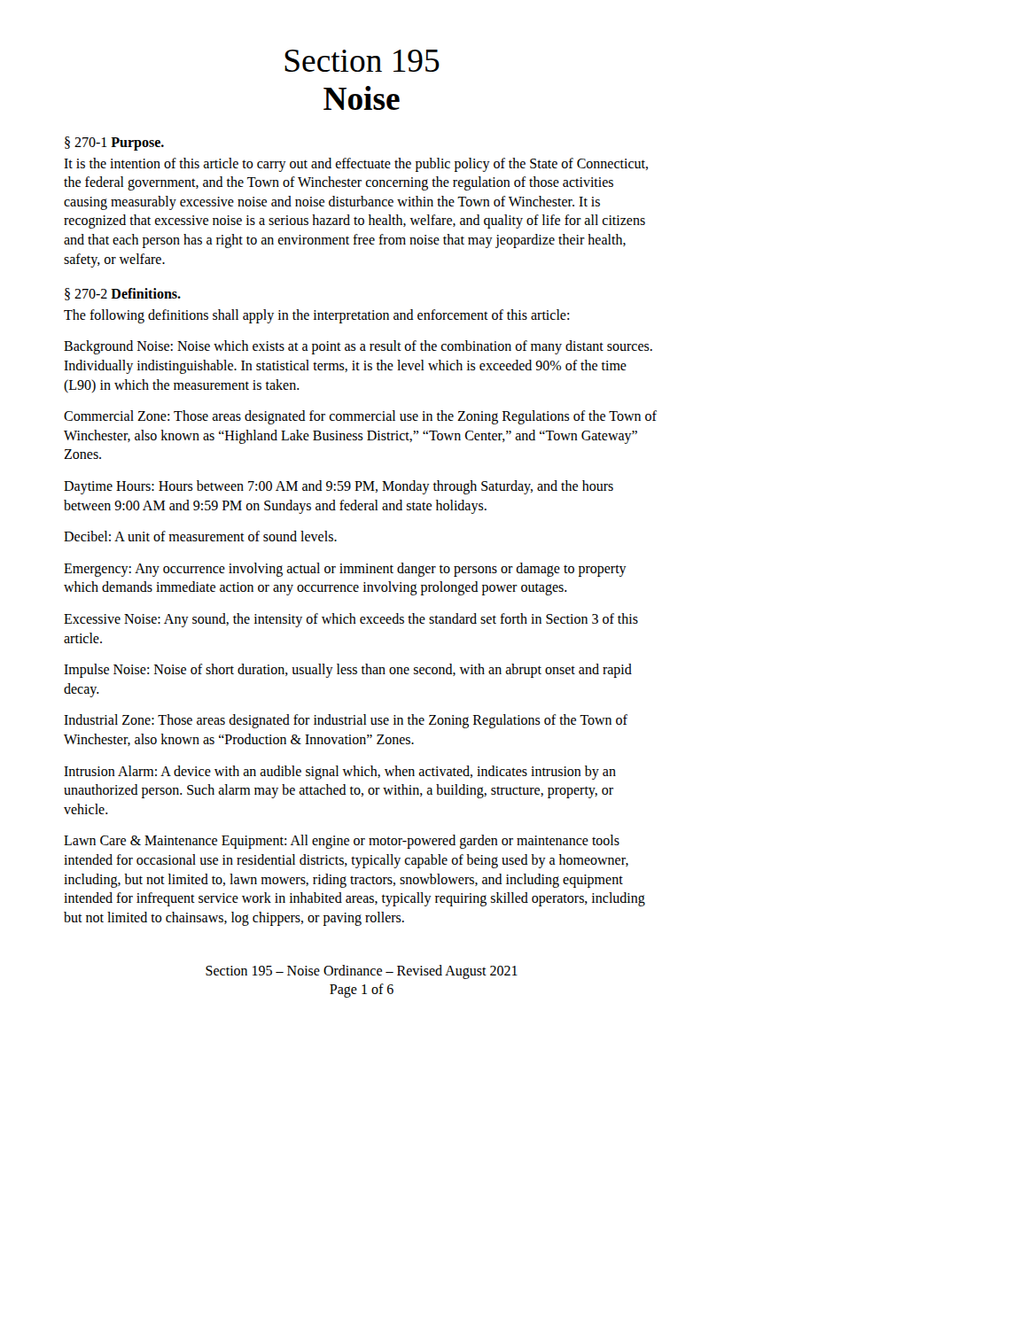Section 195 Noise
§ 270-1 Purpose.
It is the intention of this article to carry out and effectuate the public policy of the State of Connecticut, the federal government, and the Town of Winchester concerning the regulation of those activities causing measurably excessive noise and noise disturbance within the Town of Winchester. It is recognized that excessive noise is a serious hazard to health, welfare, and quality of life for all citizens and that each person has a right to an environment free from noise that may jeopardize their health, safety, or welfare.
§ 270-2 Definitions.
The following definitions shall apply in the interpretation and enforcement of this article:
Background Noise: Noise which exists at a point as a result of the combination of many distant sources. Individually indistinguishable. In statistical terms, it is the level which is exceeded 90% of the time (L90) in which the measurement is taken.
Commercial Zone: Those areas designated for commercial use in the Zoning Regulations of the Town of Winchester, also known as “Highland Lake Business District,” “Town Center,” and “Town Gateway” Zones.
Daytime Hours: Hours between 7:00 AM and 9:59 PM, Monday through Saturday, and the hours between 9:00 AM and 9:59 PM on Sundays and federal and state holidays.
Decibel: A unit of measurement of sound levels.
Emergency: Any occurrence involving actual or imminent danger to persons or damage to property which demands immediate action or any occurrence involving prolonged power outages.
Excessive Noise: Any sound, the intensity of which exceeds the standard set forth in Section 3 of this article.
Impulse Noise: Noise of short duration, usually less than one second, with an abrupt onset and rapid decay.
Industrial Zone: Those areas designated for industrial use in the Zoning Regulations of the Town of Winchester, also known as “Production & Innovation” Zones.
Intrusion Alarm: A device with an audible signal which, when activated, indicates intrusion by an unauthorized person. Such alarm may be attached to, or within, a building, structure, property, or vehicle.
Lawn Care & Maintenance Equipment: All engine or motor-powered garden or maintenance tools intended for occasional use in residential districts, typically capable of being used by a homeowner, including, but not limited to, lawn mowers, riding tractors, snowblowers, and including equipment intended for infrequent service work in inhabited areas, typically requiring skilled operators, including but not limited to chainsaws, log chippers, or paving rollers.
Section 195 – Noise Ordinance – Revised August 2021
Page 1 of 6